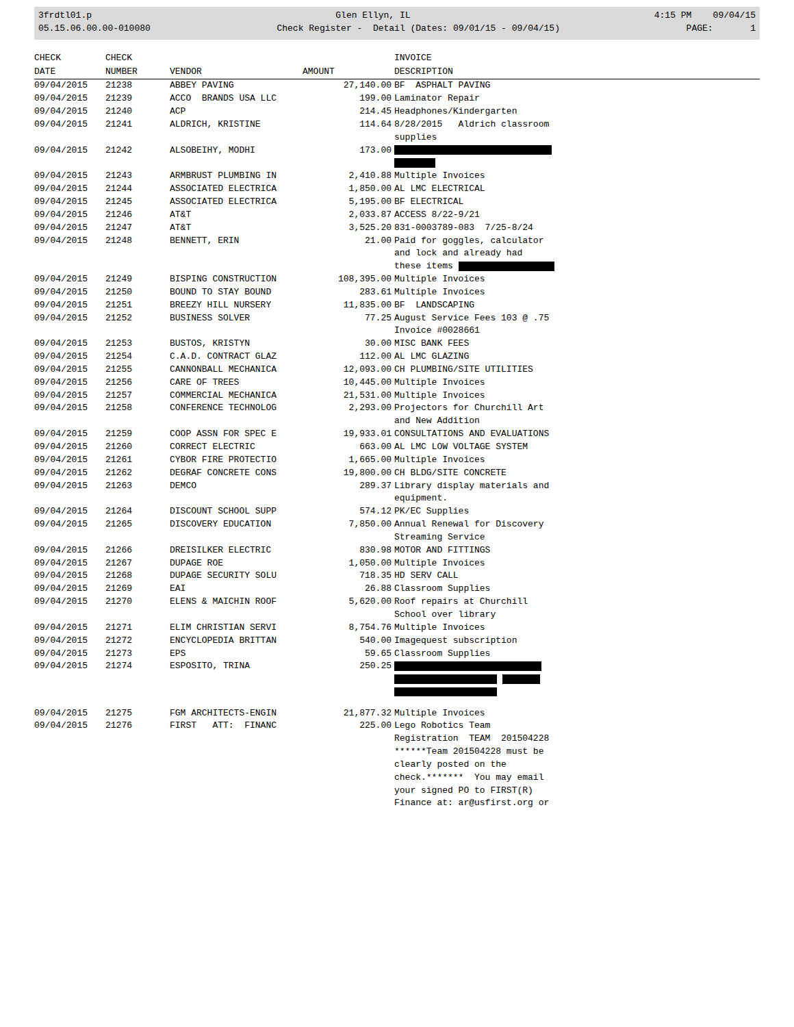3frdtl01.p Glen Ellyn, IL 4:15 PM 09/04/15
05.15.06.00.00-010080 Check Register - Detail (Dates: 09/01/15 - 09/04/15) PAGE: 1
| CHECK | CHECK | | | INVOICE |
| --- | --- | --- | --- | --- |
| DATE | NUMBER | VENDOR | AMOUNT | DESCRIPTION |
| 09/04/2015 | 21238 | ABBEY PAVING | 27,140.00 | BF ASPHALT PAVING |
| 09/04/2015 | 21239 | ACCO BRANDS USA LLC | 199.00 | Laminator Repair |
| 09/04/2015 | 21240 | ACP | 214.45 | Headphones/Kindergarten |
| 09/04/2015 | 21241 | ALDRICH, KRISTINE | 114.64 | 8/28/2015 Aldrich classroom supplies |
| 09/04/2015 | 21242 | ALSOBEIHY, MODHI | 173.00 | |
| 09/04/2015 | 21243 | ARMBRUST PLUMBING IN | 2,410.88 | Multiple Invoices |
| 09/04/2015 | 21244 | ASSOCIATED ELECTRICA | 1,850.00 | AL LMC ELECTRICAL |
| 09/04/2015 | 21245 | ASSOCIATED ELECTRICA | 5,195.00 | BF ELECTRICAL |
| 09/04/2015 | 21246 | AT&T | 2,033.87 | ACCESS 8/22-9/21 |
| 09/04/2015 | 21247 | AT&T | 3,525.20 | 831-0003789-083 7/25-8/24 |
| 09/04/2015 | 21248 | BENNETT, ERIN | 21.00 | Paid for goggles, calculator and lock and already had these items |
| 09/04/2015 | 21249 | BISPING CONSTRUCTION | 108,395.00 | Multiple Invoices |
| 09/04/2015 | 21250 | BOUND TO STAY BOUND | 283.61 | Multiple Invoices |
| 09/04/2015 | 21251 | BREEZY HILL NURSERY | 11,835.00 | BF LANDSCAPING |
| 09/04/2015 | 21252 | BUSINESS SOLVER | 77.25 | August Service Fees 103 @ .75 Invoice #0028661 |
| 09/04/2015 | 21253 | BUSTOS, KRISTYN | 30.00 | MISC BANK FEES |
| 09/04/2015 | 21254 | C.A.D. CONTRACT GLAZ | 112.00 | AL LMC GLAZING |
| 09/04/2015 | 21255 | CANNONBALL MECHANICA | 12,093.00 | CH PLUMBING/SITE UTILITIES |
| 09/04/2015 | 21256 | CARE OF TREES | 10,445.00 | Multiple Invoices |
| 09/04/2015 | 21257 | COMMERCIAL MECHANICA | 21,531.00 | Multiple Invoices |
| 09/04/2015 | 21258 | CONFERENCE TECHNOLOG | 2,293.00 | Projectors for Churchill Art and New Addition |
| 09/04/2015 | 21259 | COOP ASSN FOR SPEC E | 19,933.01 | CONSULTATIONS AND EVALUATIONS |
| 09/04/2015 | 21260 | CORRECT ELECTRIC | 663.00 | AL LMC LOW VOLTAGE SYSTEM |
| 09/04/2015 | 21261 | CYBOR FIRE PROTECTIO | 1,665.00 | Multiple Invoices |
| 09/04/2015 | 21262 | DEGRAF CONCRETE CONS | 19,800.00 | CH BLDG/SITE CONCRETE |
| 09/04/2015 | 21263 | DEMCO | 289.37 | Library display materials and equipment. |
| 09/04/2015 | 21264 | DISCOUNT SCHOOL SUPP | 574.12 | PK/EC Supplies |
| 09/04/2015 | 21265 | DISCOVERY EDUCATION | 7,850.00 | Annual Renewal for Discovery Streaming Service |
| 09/04/2015 | 21266 | DREISILKER ELECTRIC | 830.98 | MOTOR AND FITTINGS |
| 09/04/2015 | 21267 | DUPAGE ROE | 1,050.00 | Multiple Invoices |
| 09/04/2015 | 21268 | DUPAGE SECURITY SOLU | 718.35 | HD SERV CALL |
| 09/04/2015 | 21269 | EAI | 26.88 | Classroom Supplies |
| 09/04/2015 | 21270 | ELENS & MAICHIN ROOF | 5,620.00 | Roof repairs at Churchill School over library |
| 09/04/2015 | 21271 | ELIM CHRISTIAN SERVI | 8,754.76 | Multiple Invoices |
| 09/04/2015 | 21272 | ENCYCLOPEDIA BRITTAN | 540.00 | Imagequest subscription |
| 09/04/2015 | 21273 | EPS | 59.65 | Classroom Supplies |
| 09/04/2015 | 21274 | ESPOSITO, TRINA | 250.25 | |
| 09/04/2015 | 21275 | FGM ARCHITECTS-ENGIN | 21,877.32 | Multiple Invoices |
| 09/04/2015 | 21276 | FIRST ATT: FINANC | 225.00 | Lego Robotics Team Registration TEAM 201504228 ******Team 201504228 must be clearly posted on the check.******* You may email your signed PO to FIRST(R) Finance at: ar@usfirst.org or |